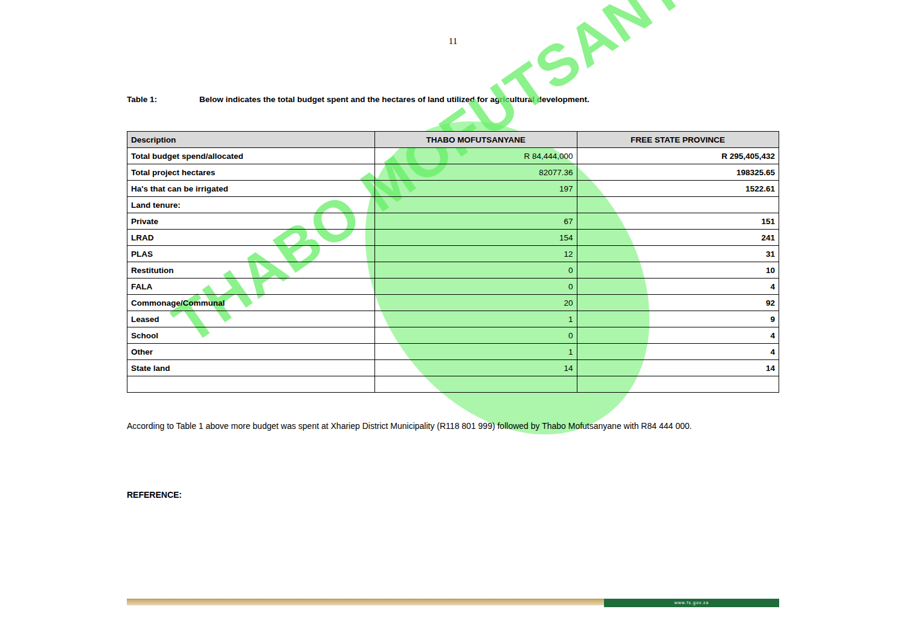11
Table 1: Below indicates the total budget spent and the hectares of land utilized for agricultural development.
THABO MOFUTSANYANA
| Description | THABO MOFUTSANYANE | FREE STATE PROVINCE |
| --- | --- | --- |
| Total budget spend/allocated | R 84,444,000 | R 295,405,432 |
| Total project hectares | 82077.36 | 198325.65 |
| Ha's that can be irrigated | 197 | 1522.61 |
| Land tenure: | | |
| Private | 67 | 151 |
| LRAD | 154 | 241 |
| PLAS | 12 | 31 |
| Restitution | 0 | 10 |
| FALA | 0 | 4 |
| Commonage/Communal | 20 | 92 |
| Leased | 1 | 9 |
| School | 0 | 4 |
| Other | 1 | 4 |
| State land | 14 | 14 |
According to Table 1 above more budget was spent at Xhariep District Municipality (R118 801 999) followed by Thabo Mofutsanyane with R84 444 000.
REFERENCE:
www.fs.gov.za